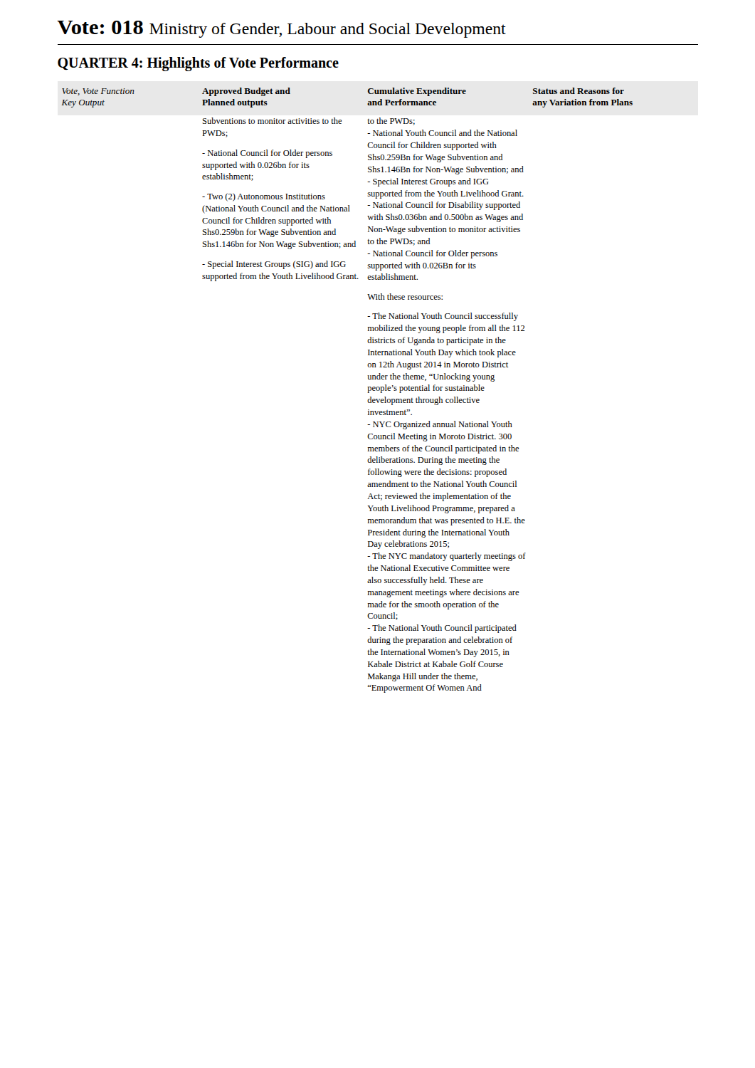Vote: 018 Ministry of Gender, Labour and Social Development
QUARTER 4: Highlights of Vote Performance
| Vote, Vote Function Key Output | Approved Budget and Planned outputs | Cumulative Expenditure and Performance | Status and Reasons for any Variation from Plans |
| --- | --- | --- | --- |
| | Subventions to monitor activities to the PWDs; - National Council for Older persons supported with 0.026bn for its establishment; - Two (2) Autonomous Institutions (National Youth Council and the National Council for Children supported with Shs0.259bn for Wage Subvention and Shs1.146bn for Non Wage Subvention; and - Special Interest Groups (SIG) and IGG supported from the Youth Livelihood Grant. | to the PWDs; - National Youth Council and the National Council for Children supported with Shs0.259Bn for Wage Subvention and Shs1.146Bn for Non-Wage Subvention; and - Special Interest Groups and IGG supported from the Youth Livelihood Grant. - National Council for Disability supported with Shs0.036bn and 0.500bn as Wages and Non-Wage subvention to monitor activities to the PWDs; and - National Council for Older persons supported with 0.026Bn for its establishment. With these resources: - The National Youth Council successfully mobilized the young people from all the 112 districts of Uganda to participate in the International Youth Day which took place on 12th August 2014 in Moroto District under the theme, “Unlocking young people’s potential for sustainable development through collective investment”. - NYC Organized annual National Youth Council Meeting in Moroto District. 300 members of the Council participated in the deliberations. During the meeting the following were the decisions: proposed amendment to the National Youth Council Act; reviewed the implementation of the Youth Livelihood Programme, prepared a memorandum that was presented to H.E. the President during the International Youth Day celebrations 2015; - The NYC mandatory quarterly meetings of the National Executive Committee were also successfully held. These are management meetings where decisions are made for the smooth operation of the Council; - The National Youth Council participated during the preparation and celebration of the International Women’s Day 2015, in Kabale District at Kabale Golf Course Makanga Hill under the theme, “Empowerment Of Women And | |